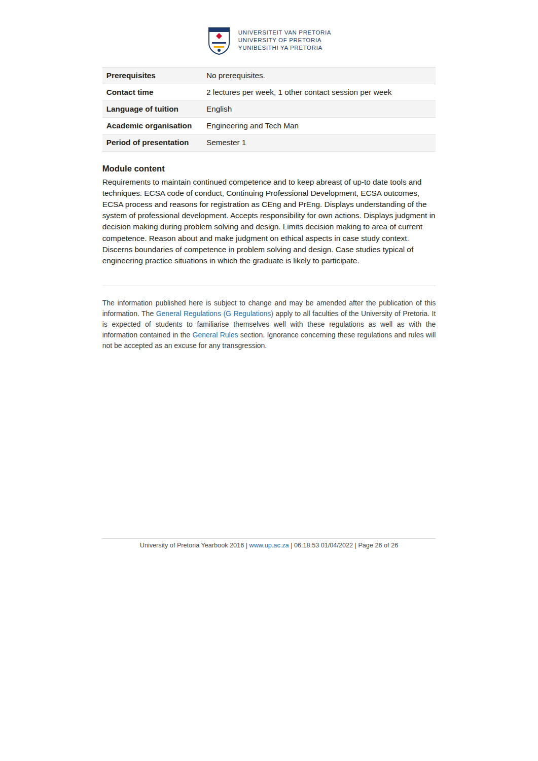UNIVERSITEIT VAN PRETORIA
UNIVERSITY OF PRETORIA
YUNIBESITHI YA PRETORIA
| Prerequisites | No prerequisites. |
| Contact time | 2 lectures per week, 1 other contact session per week |
| Language of tuition | English |
| Academic organisation | Engineering and Tech Man |
| Period of presentation | Semester 1 |
Module content
Requirements to maintain continued competence and to keep abreast of up-to date tools and techniques. ECSA code of conduct, Continuing Professional Development, ECSA outcomes, ECSA process and reasons for registration as CEng and PrEng. Displays understanding of the system of professional development. Accepts responsibility for own actions. Displays judgment in decision making during problem solving and design. Limits decision making to area of current competence. Reason about and make judgment on ethical aspects in case study context. Discerns boundaries of competence in problem solving and design. Case studies typical of engineering practice situations in which the graduate is likely to participate.
The information published here is subject to change and may be amended after the publication of this information. The General Regulations (G Regulations) apply to all faculties of the University of Pretoria. It is expected of students to familiarise themselves well with these regulations as well as with the information contained in the General Rules section. Ignorance concerning these regulations and rules will not be accepted as an excuse for any transgression.
University of Pretoria Yearbook 2016 | www.up.ac.za | 06:18:53 01/04/2022 | Page 26 of 26